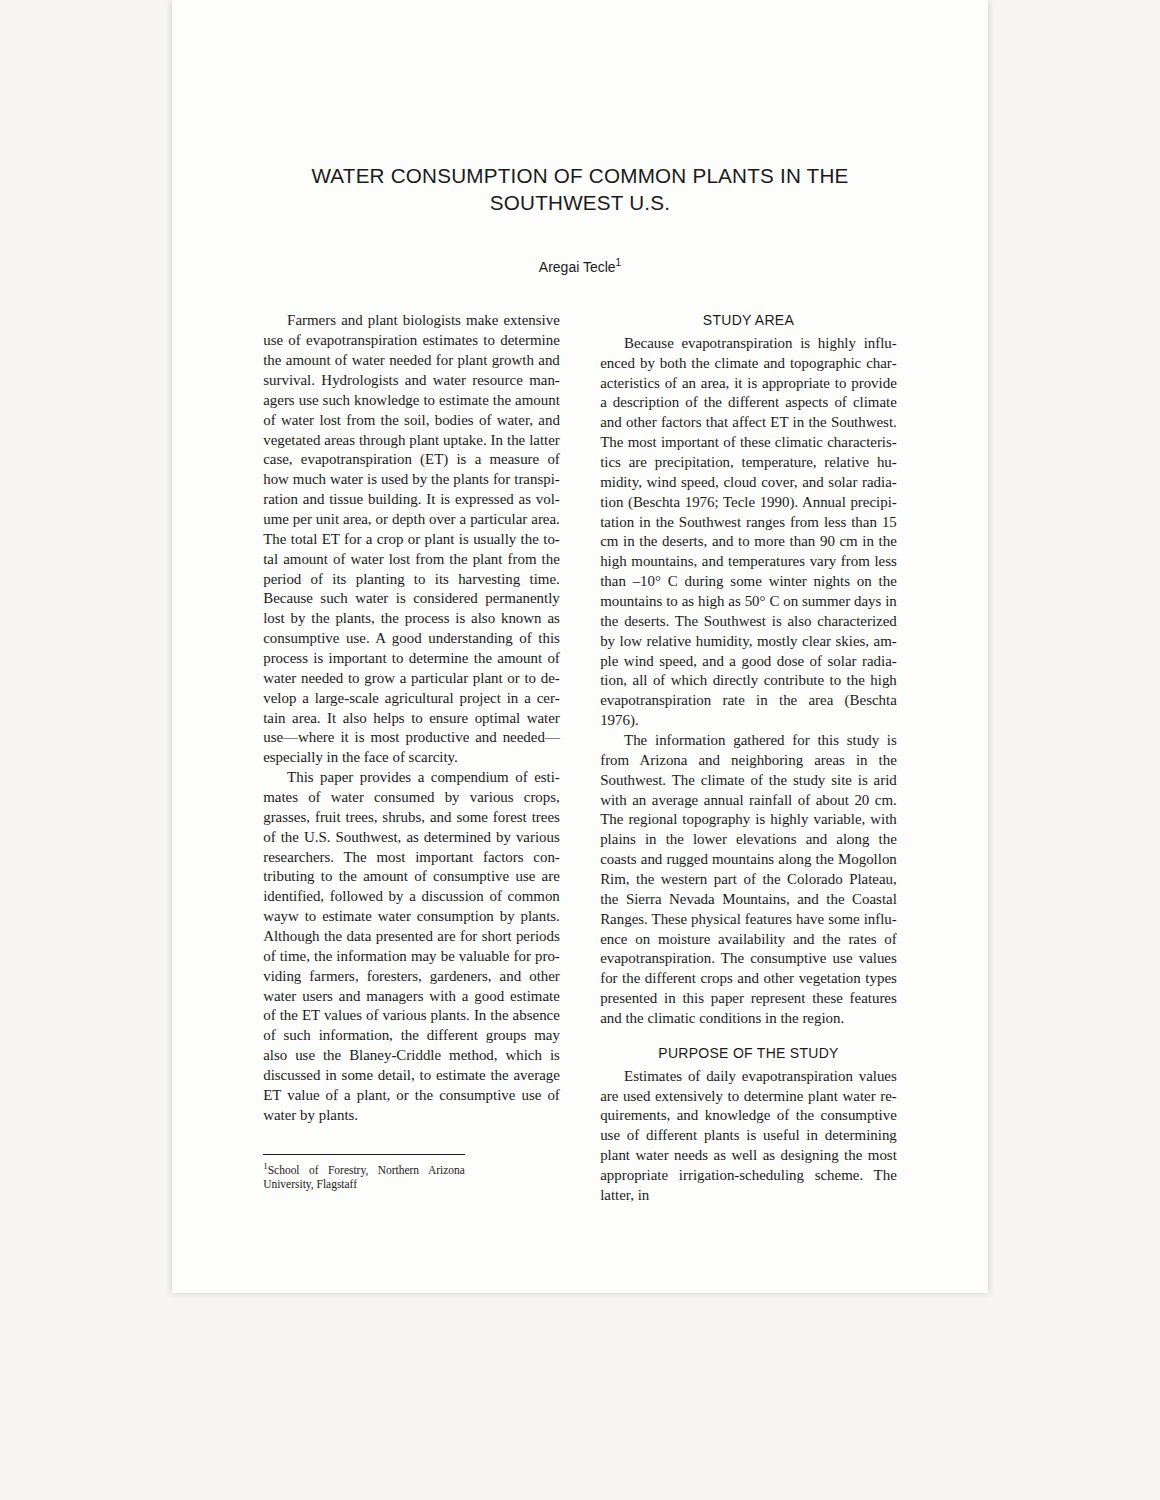WATER CONSUMPTION OF COMMON PLANTS IN THE SOUTHWEST U.S.
Aregai Tecle1
Farmers and plant biologists make extensive use of evapotranspiration estimates to determine the amount of water needed for plant growth and survival. Hydrologists and water resource managers use such knowledge to estimate the amount of water lost from the soil, bodies of water, and vegetated areas through plant uptake. In the latter case, evapotranspiration (ET) is a measure of how much water is used by the plants for transpiration and tissue building. It is expressed as volume per unit area, or depth over a particular area. The total ET for a crop or plant is usually the total amount of water lost from the plant from the period of its planting to its harvesting time. Because such water is considered permanently lost by the plants, the process is also known as consumptive use. A good understanding of this process is important to determine the amount of water needed to grow a particular plant or to develop a large-scale agricultural project in a certain area. It also helps to ensure optimal water use—where it is most productive and needed—especially in the face of scarcity.
This paper provides a compendium of estimates of water consumed by various crops, grasses, fruit trees, shrubs, and some forest trees of the U.S. Southwest, as determined by various researchers. The most important factors contributing to the amount of consumptive use are identified, followed by a discussion of common wayw to estimate water consumption by plants. Although the data presented are for short periods of time, the information may be valuable for providing farmers, foresters, gardeners, and other water users and managers with a good estimate of the ET values of various plants. In the absence of such information, the different groups may also use the Blaney-Criddle method, which is discussed in some detail, to estimate the average ET value of a plant, or the consumptive use of water by plants.
1School of Forestry, Northern Arizona University, Flagstaff
STUDY AREA
Because evapotranspiration is highly influenced by both the climate and topographic characteristics of an area, it is appropriate to provide a description of the different aspects of climate and other factors that affect ET in the Southwest. The most important of these climatic characteristics are precipitation, temperature, relative humidity, wind speed, cloud cover, and solar radiation (Beschta 1976; Tecle 1990). Annual precipitation in the Southwest ranges from less than 15 cm in the deserts, and to more than 90 cm in the high mountains, and temperatures vary from less than –10° C during some winter nights on the mountains to as high as 50° C on summer days in the deserts. The Southwest is also characterized by low relative humidity, mostly clear skies, ample wind speed, and a good dose of solar radiation, all of which directly contribute to the high evapotranspiration rate in the area (Beschta 1976).
The information gathered for this study is from Arizona and neighboring areas in the Southwest. The climate of the study site is arid with an average annual rainfall of about 20 cm. The regional topography is highly variable, with plains in the lower elevations and along the coasts and rugged mountains along the Mogollon Rim, the western part of the Colorado Plateau, the Sierra Nevada Mountains, and the Coastal Ranges. These physical features have some influence on moisture availability and the rates of evapotranspiration. The consumptive use values for the different crops and other vegetation types presented in this paper represent these features and the climatic conditions in the region.
PURPOSE OF THE STUDY
Estimates of daily evapotranspiration values are used extensively to determine plant water requirements, and knowledge of the consumptive use of different plants is useful in determining plant water needs as well as designing the most appropriate irrigation-scheduling scheme. The latter, in